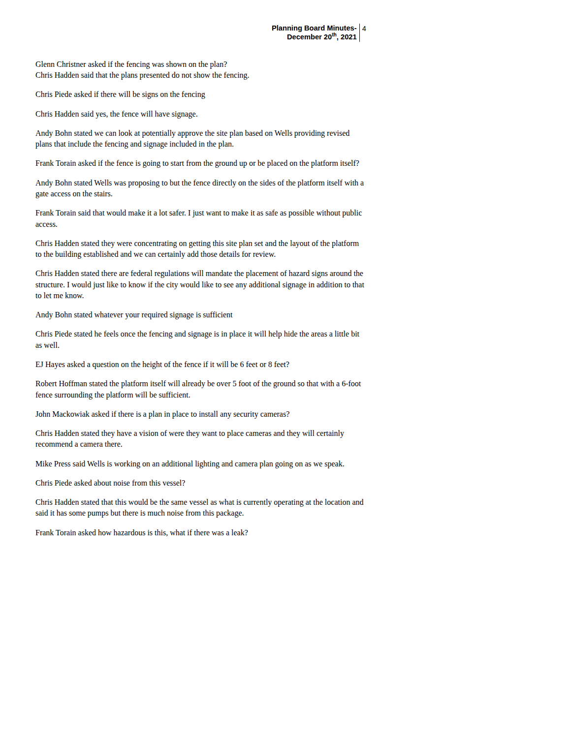Planning Board Minutes-
December 20th, 2021
4
Glenn Christner asked if the fencing was shown on the plan?
Chris Hadden said that the plans presented do not show the fencing.
Chris Piede asked if there will be signs on the fencing
Chris Hadden said yes, the fence will have signage.
Andy Bohn stated we can look at potentially approve the site plan based on Wells providing revised plans that include the fencing and signage included in the plan.
Frank Torain asked if the fence is going to start from the ground up or be placed on the platform itself?
Andy Bohn stated Wells was proposing to but the fence directly on the sides of the platform itself with a gate access on the stairs.
Frank Torain said that would make it a lot safer. I just want to make it as safe as possible without public access.
Chris Hadden stated they were concentrating on getting this site plan set and the layout of the platform to the building established and we can certainly add those details for review.
Chris Hadden stated there are federal regulations will mandate the placement of hazard signs around the structure. I would just like to know if the city would like to see any additional signage in addition to that to let me know.
Andy Bohn stated whatever your required signage is sufficient
Chris Piede stated he feels once the fencing and signage is in place it will help hide the areas a little bit as well.
EJ Hayes asked a question on the height of the fence if it will be 6 feet or 8 feet?
Robert Hoffman stated the platform itself will already be over 5 foot of the ground so that with a 6-foot fence surrounding the platform will be sufficient.
John Mackowiak asked if there is a plan in place to install any security cameras?
Chris Hadden stated they have a vision of were they want to place cameras and they will certainly recommend a camera there.
Mike Press said Wells is working on an additional lighting and camera plan going on as we speak.
Chris Piede asked about noise from this vessel?
Chris Hadden stated that this would be the same vessel as what is currently operating at the location and said it has some pumps but there is much noise from this package.
Frank Torain asked how hazardous is this, what if there was a leak?